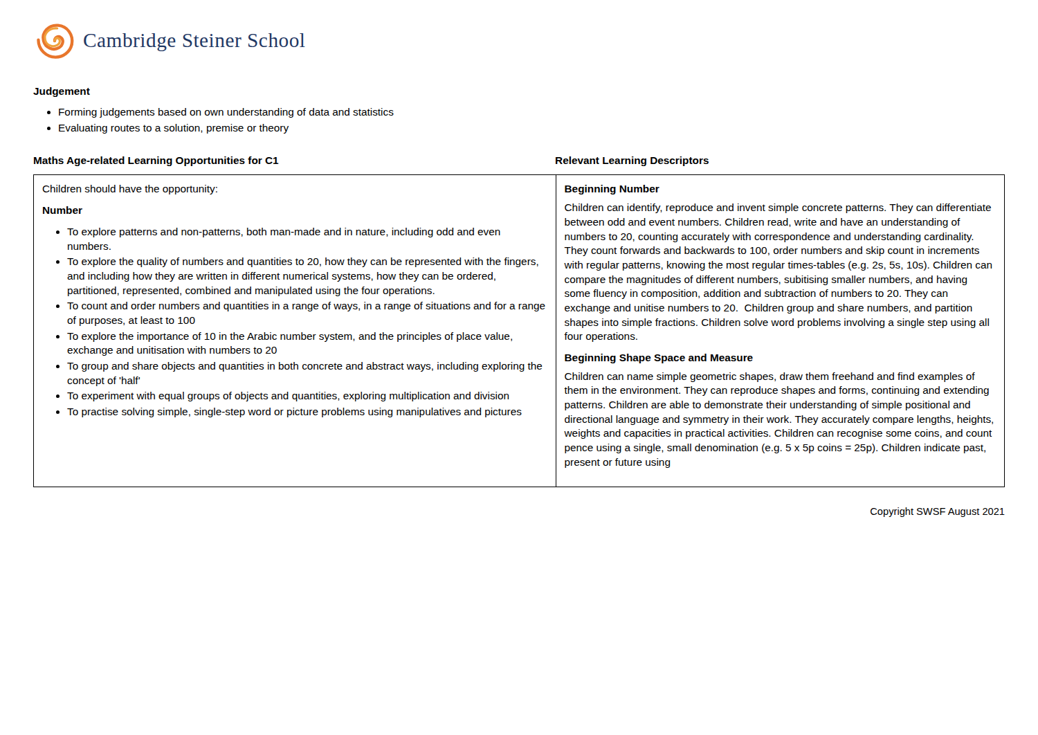Cambridge Steiner School
Judgement
Forming judgements based on own understanding of data and statistics
Evaluating routes to a solution, premise or theory
Maths Age-related Learning Opportunities for C1
Relevant Learning Descriptors
| Children should have the opportunity: Number To explore patterns and non-patterns, both man-made and in nature, including odd and even numbers. To explore the quality of numbers and quantities to 20, how they can be represented with the fingers, and including how they are written in different numerical systems, how they can be ordered, partitioned, represented, combined and manipulated using the four operations. To count and order numbers and quantities in a range of ways, in a range of situations and for a range of purposes, at least to 100 To explore the importance of 10 in the Arabic number system, and the principles of place value, exchange and unitisation with numbers to 20 To group and share objects and quantities in both concrete and abstract ways, including exploring the concept of 'half' To experiment with equal groups of objects and quantities, exploring multiplication and division To practise solving simple, single-step word or picture problems using manipulatives and pictures | Beginning Number Children can identify, reproduce and invent simple concrete patterns. They can differentiate between odd and event numbers. Children read, write and have an understanding of numbers to 20, counting accurately with correspondence and understanding cardinality. They count forwards and backwards to 100, order numbers and skip count in increments with regular patterns, knowing the most regular times-tables (e.g. 2s, 5s, 10s). Children can compare the magnitudes of different numbers, subitising smaller numbers, and having some fluency in composition, addition and subtraction of numbers to 20. They can exchange and unitise numbers to 20. Children group and share numbers, and partition shapes into simple fractions. Children solve word problems involving a single step using all four operations. Beginning Shape Space and Measure Children can name simple geometric shapes, draw them freehand and find examples of them in the environment. They can reproduce shapes and forms, continuing and extending patterns. Children are able to demonstrate their understanding of simple positional and directional language and symmetry in their work. They accurately compare lengths, heights, weights and capacities in practical activities. Children can recognise some coins, and count pence using a single, small denomination (e.g. 5 x 5p coins = 25p). Children indicate past, present or future using |
Copyright SWSF August 2021